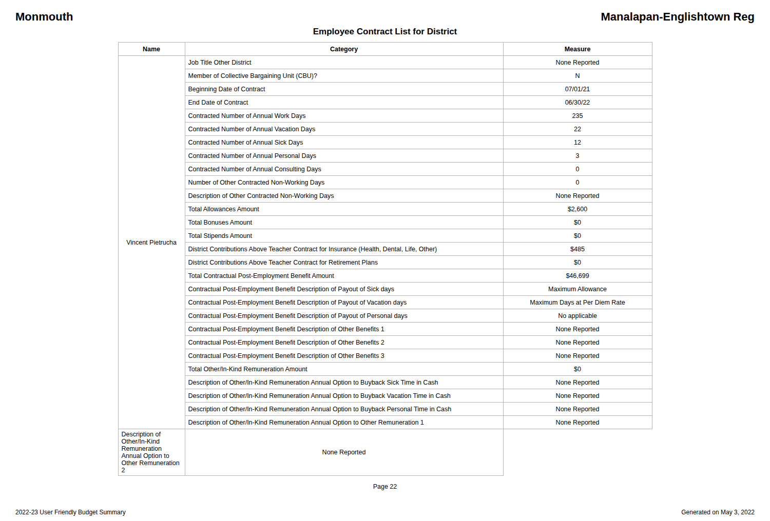Monmouth
Manalapan-Englishtown Reg
Employee Contract List for District
| Name | Category | Measure |
| --- | --- | --- |
| Vincent Pietrucha | Job Title Other District | None Reported |
| Member of Collective Bargaining Unit (CBU)? | N |
| Beginning Date of Contract | 07/01/21 |
| End Date of Contract | 06/30/22 |
| Contracted Number of Annual Work Days | 235 |
| Contracted Number of Annual Vacation Days | 22 |
| Contracted Number of Annual Sick Days | 12 |
| Contracted Number of Annual Personal Days | 3 |
| Contracted Number of Annual Consulting Days | 0 |
| Number of Other Contracted Non-Working Days | 0 |
| Description of Other Contracted Non-Working Days | None Reported |
| Total Allowances Amount | $2,600 |
| Total Bonuses Amount | $0 |
| Total Stipends Amount | $0 |
| District Contributions Above Teacher Contract for Insurance (Health, Dental, Life, Other) | $485 |
| District Contributions Above Teacher Contract for Retirement Plans | $0 |
| Total Contractual Post-Employment Benefit Amount | $46,699 |
| Contractual Post-Employment Benefit Description of Payout of Sick days | Maximum Allowance |
| Contractual Post-Employment Benefit Description of Payout of Vacation days | Maximum Days at Per Diem Rate |
| Contractual Post-Employment Benefit Description of Payout of Personal days | No applicable |
| Contractual Post-Employment Benefit Description of Other Benefits 1 | None Reported |
| Contractual Post-Employment Benefit Description of Other Benefits 2 | None Reported |
| Contractual Post-Employment Benefit Description of Other Benefits 3 | None Reported |
| Total Other/In-Kind Remuneration Amount | $0 |
| Description of Other/In-Kind Remuneration Annual Option to Buyback Sick Time in Cash | None Reported |
| Description of Other/In-Kind Remuneration Annual Option to Buyback Vacation Time in Cash | None Reported |
| Description of Other/In-Kind Remuneration Annual Option to Buyback Personal Time in Cash | None Reported |
| Description of Other/In-Kind Remuneration Annual Option to Other Remuneration 1 | None Reported |
| Description of Other/In-Kind Remuneration Annual Option to Other Remuneration 2 | None Reported |
Page 22
2022-23 User Friendly Budget Summary
Generated on May 3, 2022